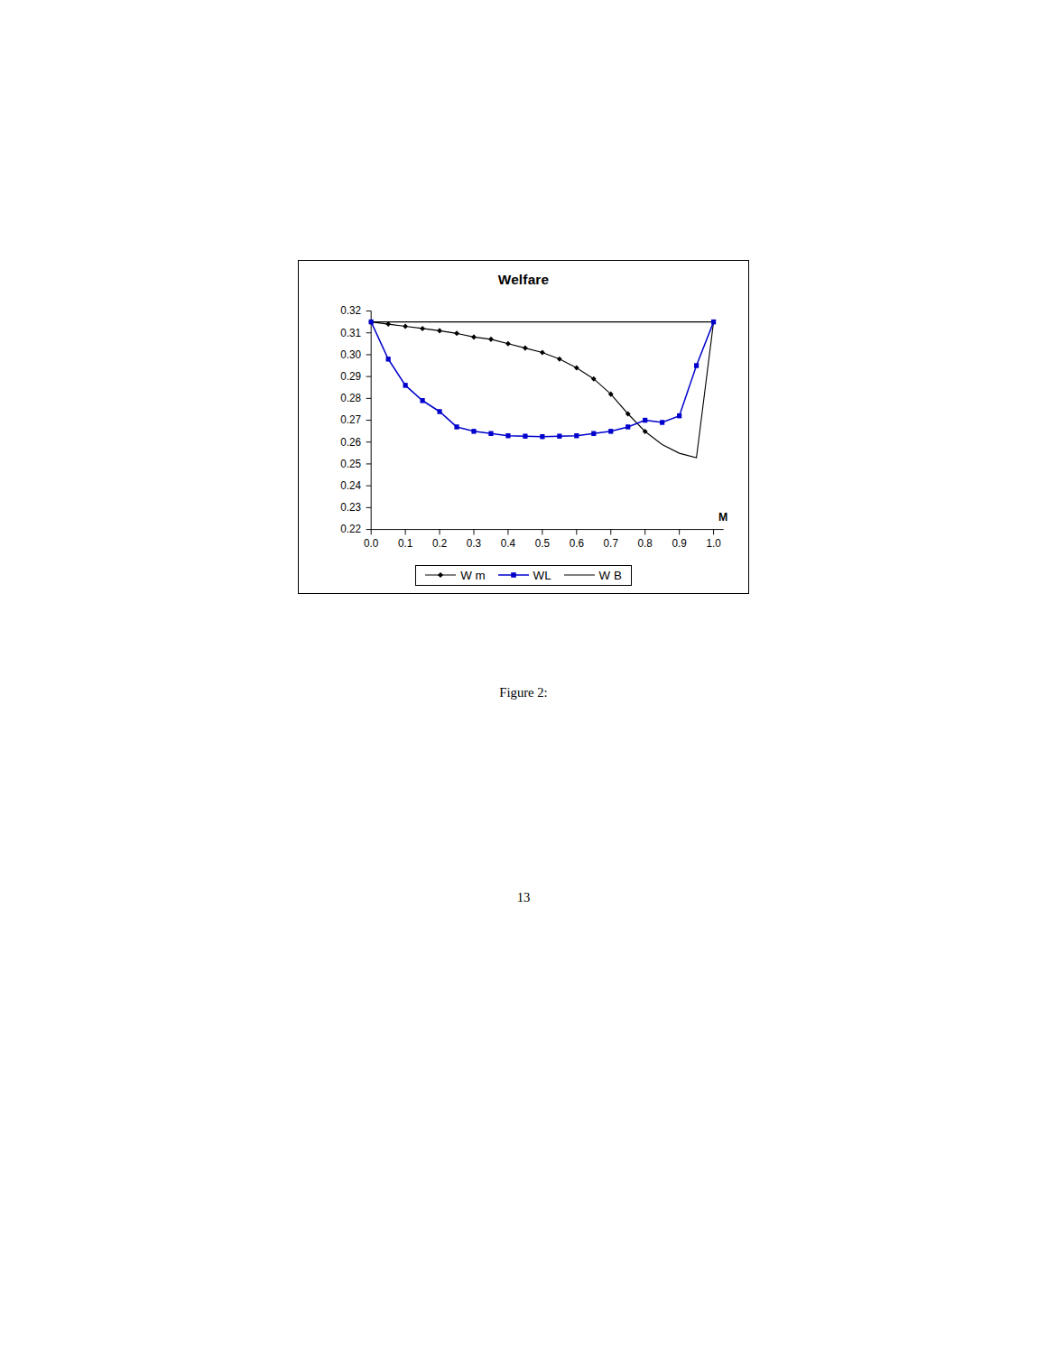Welfare
Plot coordinate system (SVG user units): 0..520 x, 0..300 y Data mapping: x: M = 0.0 .. 1.0 -> px = 78 + M*410 y: W = 0.22 .. 0.32 -> py = 268 - (W-0.22)*(248/0.10) 0.32 0.31 0.30 0.29 0.28 0.27 0.26 0.25 0.24 0.23 0.22 0.0 0.1 0.2 0.3 0.4 0.5 0.6 0.7 0.8 0.9 1.0 M
W m WL W B
Figure 2:
13